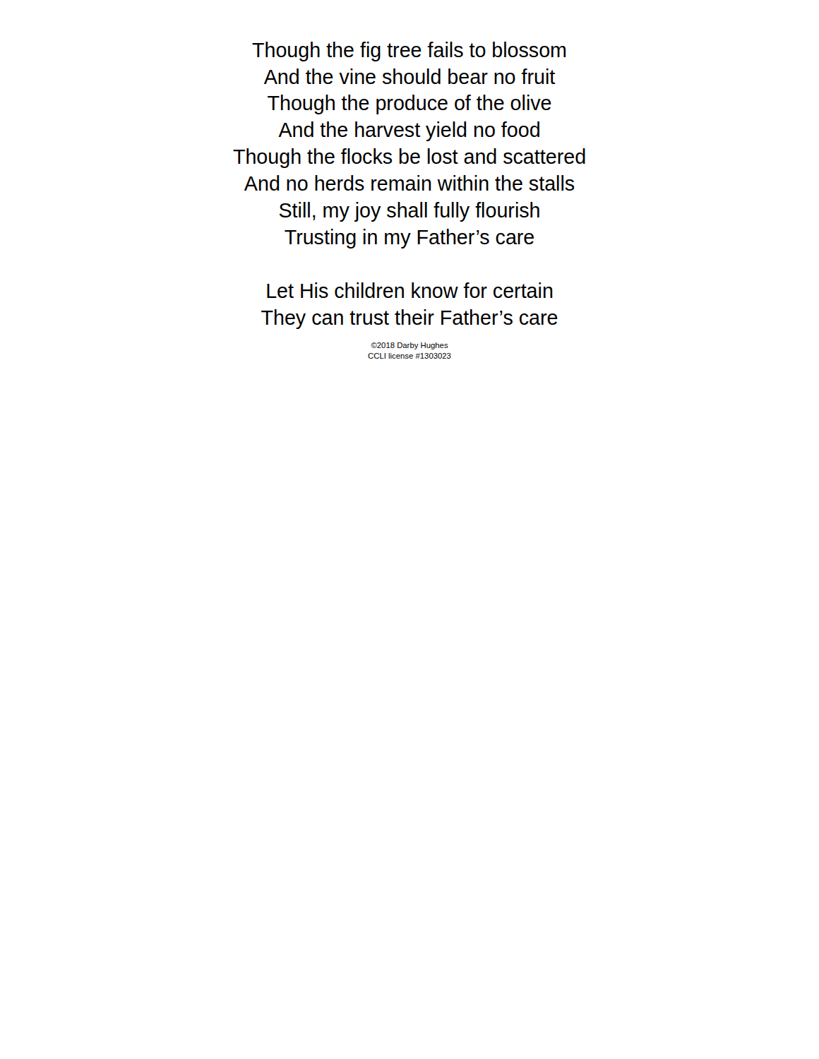Though the fig tree fails to blossom
And the vine should bear no fruit
Though the produce of the olive
And the harvest yield no food
Though the flocks be lost and scattered
And no herds remain within the stalls
Still, my joy shall fully flourish
Trusting in my Father’s care
Let His children know for certain
They can trust their Father’s care
©2018 Darby Hughes
CCLI license #1303023